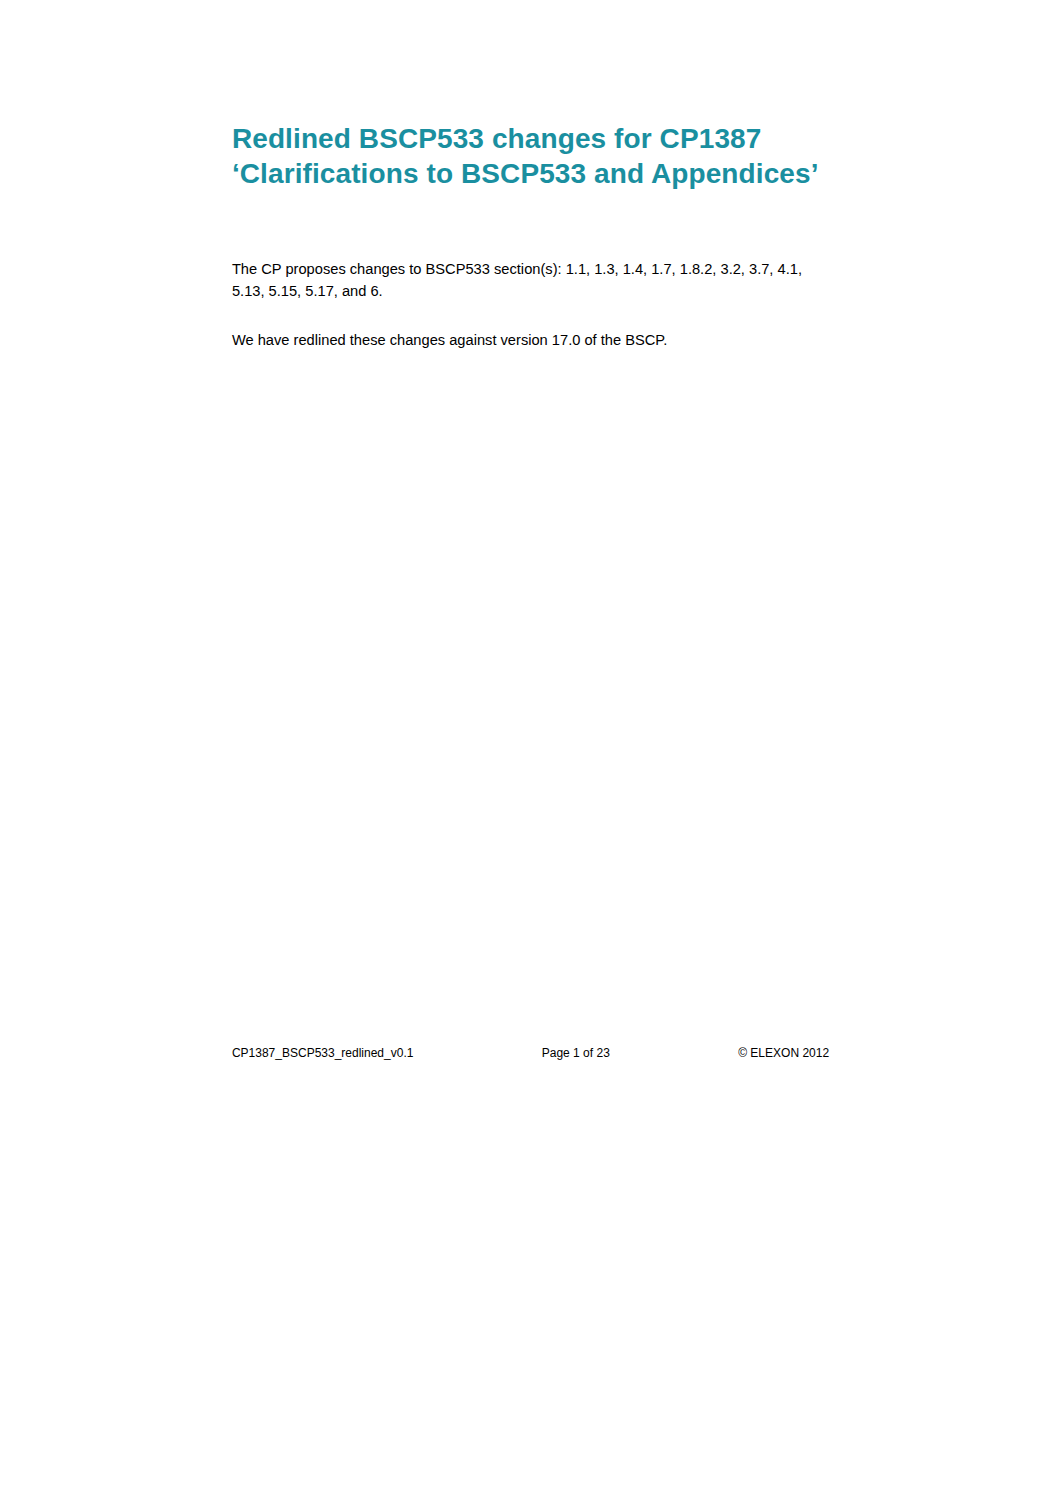Redlined BSCP533 changes for CP1387
‘Clarifications to BSCP533 and Appendices’
The CP proposes changes to BSCP533 section(s): 1.1, 1.3, 1.4, 1.7, 1.8.2, 3.2, 3.7, 4.1, 5.13, 5.15, 5.17, and 6.
We have redlined these changes against version 17.0 of the BSCP.
CP1387_BSCP533_redlined_v0.1 Page 1 of 23 © ELEXON 2012